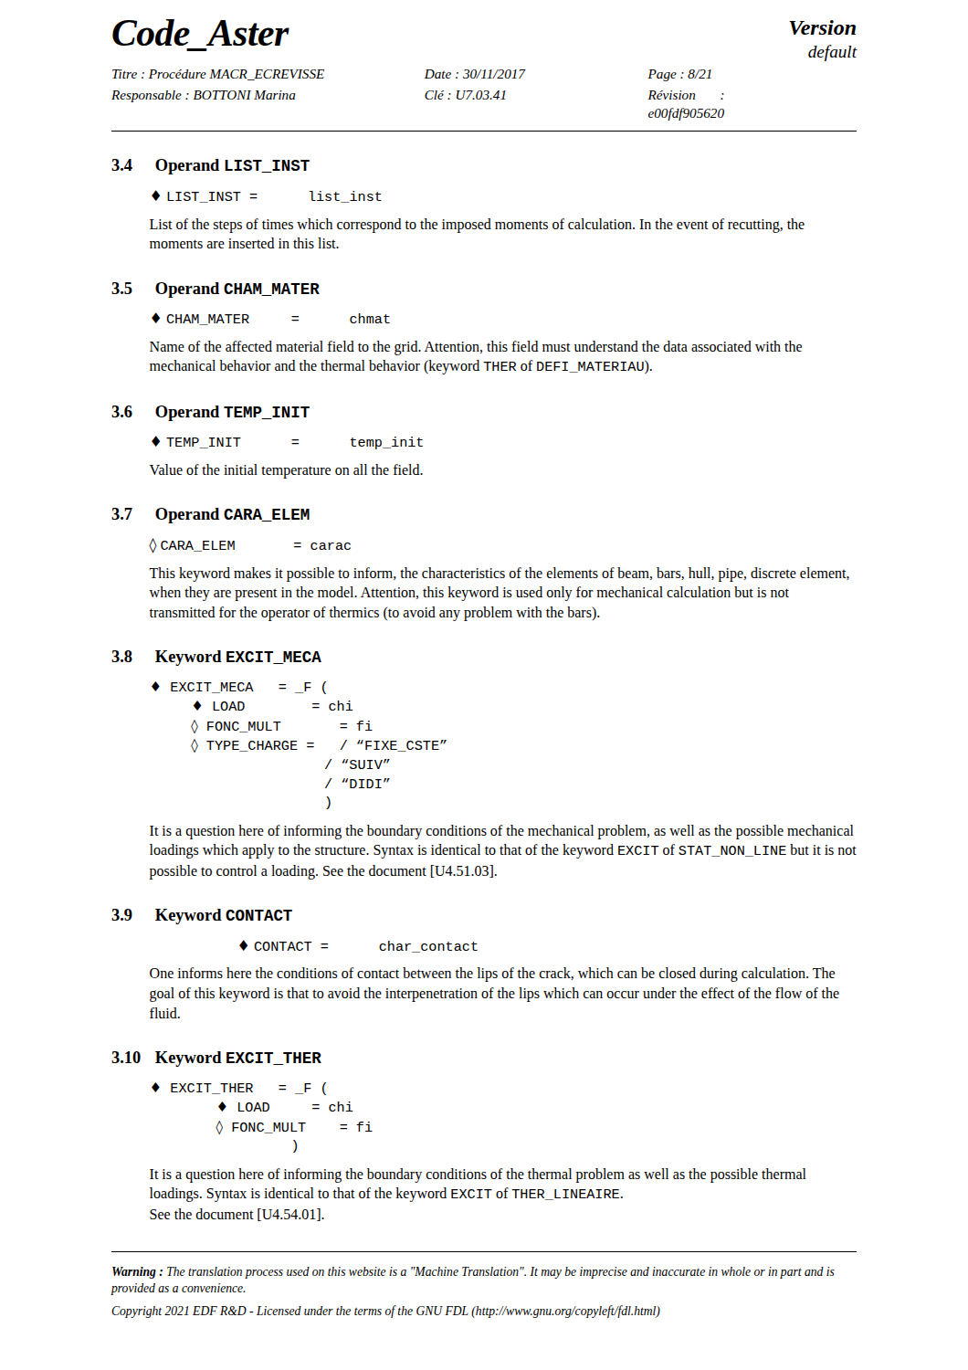Code_Aster
Version
default
| Titre : Procédure MACR_ECREVISSE | Date : 30/11/2017 | Page : 8/21 |
| Responsable : BOTTONI Marina | Clé : U7.03.41 | Révision : e00fdf905620 |
3.4 Operand LIST_INST
♦ LIST_INST = list_inst
List of the steps of times which correspond to the imposed moments of calculation. In the event of recutting, the moments are inserted in this list.
3.5 Operand CHAM_MATER
♦ CHAM_MATER = chmat
Name of the affected material field to the grid. Attention, this field must understand the data associated with the mechanical behavior and the thermal behavior (keyword THER of DEFI_MATERIAU).
3.6 Operand TEMP_INIT
♦ TEMP_INIT = temp_init
Value of the initial temperature on all the field.
3.7 Operand CARA_ELEM
◊ CARA_ELEM = carac
This keyword makes it possible to inform, the characteristics of the elements of beam, bars, hull, pipe, discrete element, when they are present in the model. Attention, this keyword is used only for mechanical calculation but is not transmitted for the operator of thermics (to avoid any problem with the bars).
3.8 Keyword EXCIT_MECA
♦ EXCIT_MECA   = _F (
     ♦ LOAD        = chi
     ◊ FONC_MULT       = fi
     ◊ TYPE_CHARGE =   / “FIXE_CSTE”
                     / “SUIV”
                     / “DIDI”
                     )
It is a question here of informing the boundary conditions of the mechanical problem, as well as the possible mechanical loadings which apply to the structure. Syntax is identical to that of the keyword EXCIT of STAT_NON_LINE but it is not possible to control a loading. See the document [U4.51.03].
3.9 Keyword CONTACT
♦ CONTACT = char_contact
One informs here the conditions of contact between the lips of the crack, which can be closed during calculation. The goal of this keyword is that to avoid the interpenetration of the lips which can occur under the effect of the flow of the fluid.
3.10 Keyword EXCIT_THER
♦ EXCIT_THER   = _F (
        ♦ LOAD     = chi
        ◊ FONC_MULT    = fi
                 )
It is a question here of informing the boundary conditions of the thermal problem as well as the possible thermal loadings. Syntax is identical to that of the keyword EXCIT of THER_LINEAIRE.
See the document [U4.54.01].
Warning : The translation process used on this website is a "Machine Translation". It may be imprecise and inaccurate in whole or in part and is provided as a convenience.
Copyright 2021 EDF R&D - Licensed under the terms of the GNU FDL (http://www.gnu.org/copyleft/fdl.html)